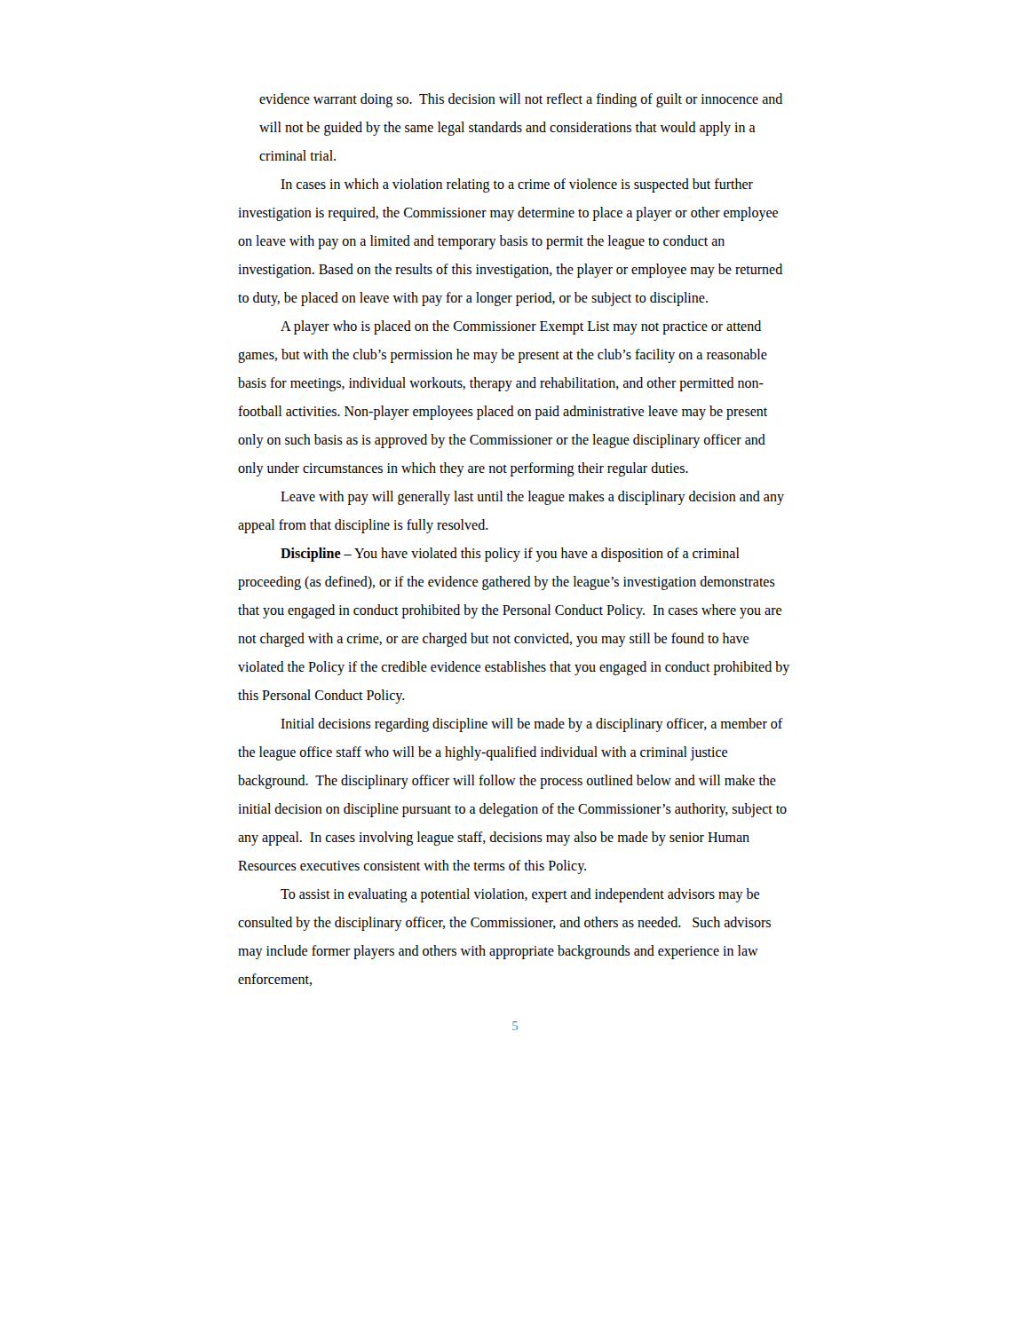evidence warrant doing so. This decision will not reflect a finding of guilt or innocence and will not be guided by the same legal standards and considerations that would apply in a criminal trial.
In cases in which a violation relating to a crime of violence is suspected but further investigation is required, the Commissioner may determine to place a player or other employee on leave with pay on a limited and temporary basis to permit the league to conduct an investigation. Based on the results of this investigation, the player or employee may be returned to duty, be placed on leave with pay for a longer period, or be subject to discipline.
A player who is placed on the Commissioner Exempt List may not practice or attend games, but with the club’s permission he may be present at the club’s facility on a reasonable basis for meetings, individual workouts, therapy and rehabilitation, and other permitted non-football activities. Non-player employees placed on paid administrative leave may be present only on such basis as is approved by the Commissioner or the league disciplinary officer and only under circumstances in which they are not performing their regular duties.
Leave with pay will generally last until the league makes a disciplinary decision and any appeal from that discipline is fully resolved.
Discipline – You have violated this policy if you have a disposition of a criminal proceeding (as defined), or if the evidence gathered by the league’s investigation demonstrates that you engaged in conduct prohibited by the Personal Conduct Policy. In cases where you are not charged with a crime, or are charged but not convicted, you may still be found to have violated the Policy if the credible evidence establishes that you engaged in conduct prohibited by this Personal Conduct Policy.
Initial decisions regarding discipline will be made by a disciplinary officer, a member of the league office staff who will be a highly-qualified individual with a criminal justice background. The disciplinary officer will follow the process outlined below and will make the initial decision on discipline pursuant to a delegation of the Commissioner’s authority, subject to any appeal. In cases involving league staff, decisions may also be made by senior Human Resources executives consistent with the terms of this Policy.
To assist in evaluating a potential violation, expert and independent advisors may be consulted by the disciplinary officer, the Commissioner, and others as needed. Such advisors may include former players and others with appropriate backgrounds and experience in law enforcement,
5